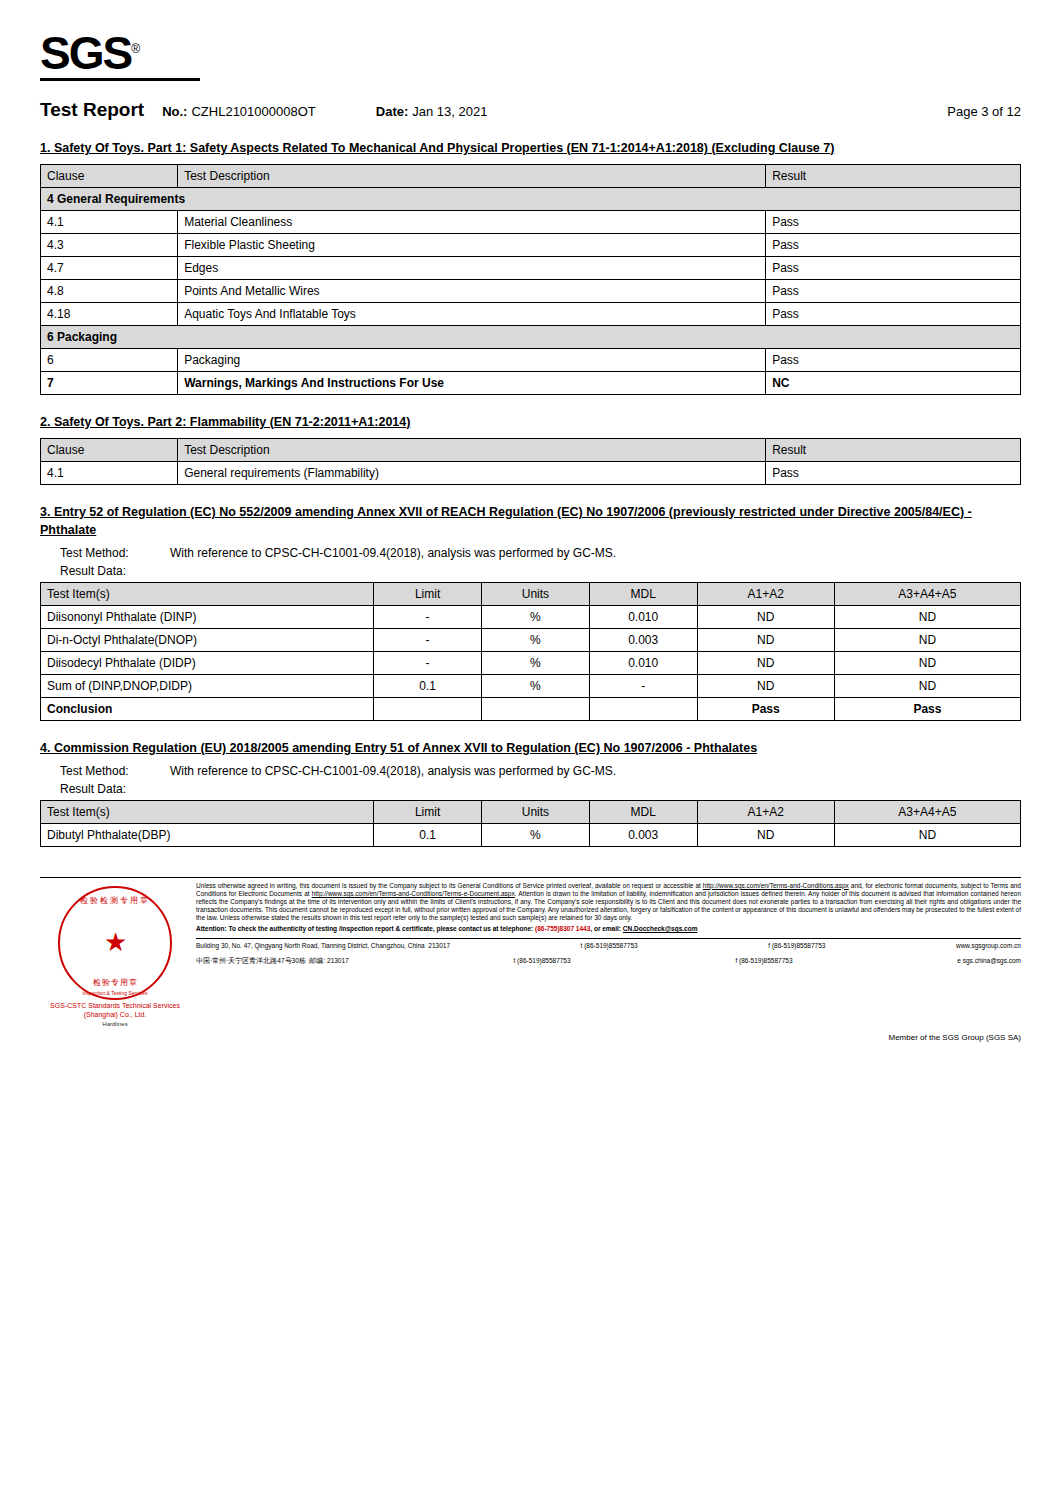SGS®
Test Report No.: CZHL2101000008OT Date: Jan 13, 2021 Page 3 of 12
1. Safety Of Toys. Part 1: Safety Aspects Related To Mechanical And Physical Properties (EN 71-1:2014+A1:2018) (Excluding Clause 7)
| Clause | Test Description | Result |
| --- | --- | --- |
| 4 General Requirements |
| 4.1 | Material Cleanliness | Pass |
| 4.3 | Flexible Plastic Sheeting | Pass |
| 4.7 | Edges | Pass |
| 4.8 | Points And Metallic Wires | Pass |
| 4.18 | Aquatic Toys And Inflatable Toys | Pass |
| 6 Packaging |
| 6 | Packaging | Pass |
| 7 | Warnings, Markings And Instructions For Use | NC |
2. Safety Of Toys. Part 2: Flammability (EN 71-2:2011+A1:2014)
| Clause | Test Description | Result |
| --- | --- | --- |
| 4.1 | General requirements (Flammability) | Pass |
3. Entry 52 of Regulation (EC) No 552/2009 amending Annex XVII of REACH Regulation (EC) No 1907/2006 (previously restricted under Directive 2005/84/EC) - Phthalate
Test Method: With reference to CPSC-CH-C1001-09.4(2018), analysis was performed by GC-MS.
Result Data:
| Test Item(s) | Limit | Units | MDL | A1+A2 | A3+A4+A5 |
| --- | --- | --- | --- | --- | --- |
| Diisononyl Phthalate (DINP) | - | % | 0.010 | ND | ND |
| Di-n-Octyl Phthalate(DNOP) | - | % | 0.003 | ND | ND |
| Diisodecyl Phthalate (DIDP) | - | % | 0.010 | ND | ND |
| Sum of (DINP,DNOP,DIDP) | 0.1 | % | - | ND | ND |
| Conclusion | | | | Pass | Pass |
4. Commission Regulation (EU) 2018/2005 amending Entry 51 of Annex XVII to Regulation (EC) No 1907/2006 - Phthalates
Test Method: With reference to CPSC-CH-C1001-09.4(2018), analysis was performed by GC-MS.
Result Data:
| Test Item(s) | Limit | Units | MDL | A1+A2 | A3+A4+A5 |
| --- | --- | --- | --- | --- | --- |
| Dibutyl Phthalate(DBP) | 0.1 | % | 0.003 | ND | ND |
检验检测专用章
★
检验专用章
Inspection & Testing Services
SGS-CSTC Standards Technical Services (Shanghai) Co., Ltd.
Hardlines
Unless otherwise agreed in writing, this document is issued by the Company subject to its General Conditions of Service printed overleaf, available on request or accessible at http://www.sgs.com/en/Terms-and-Conditions.aspx and, for electronic format documents, subject to Terms and Conditions for Electronic Documents at http://www.sgs.com/en/Terms-and-Conditions/Terms-e-Document.aspx. Attention is drawn to the limitation of liability, indemnification and jurisdiction issues defined therein. Any holder of this document is advised that information contained hereon reflects the Company's findings at the time of its intervention only and within the limits of Client's instructions, if any. The Company's sole responsibility is to its Client and this document does not exonerate parties to a transaction from exercising all their rights and obligations under the transaction documents. This document cannot be reproduced except in full, without prior written approval of the Company. Any unauthorized alteration, forgery or falsification of the content or appearance of this document is unlawful and offenders may be prosecuted to the fullest extent of the law. Unless otherwise stated the results shown in this test report refer only to the sample(s) tested and such sample(s) are retained for 30 days only.
Attention: To check the authenticity of testing /inspection report & certificate, please contact us at telephone: (86-755)8307 1443, or email: CN.Doccheck@sgs.com
Building 30, No. 47, Qingyang North Road, Tianning District, Changzhou, China 213017
t (86-519)85587753
f (86-519)85587753
www.sgsgroup.com.cn
中国·常州·天宁区青洋北路47号30栋 邮编: 213017
t (86-519)85587753
f (86-519)85587753
e sgs.china@sgs.com
Member of the SGS Group (SGS SA)